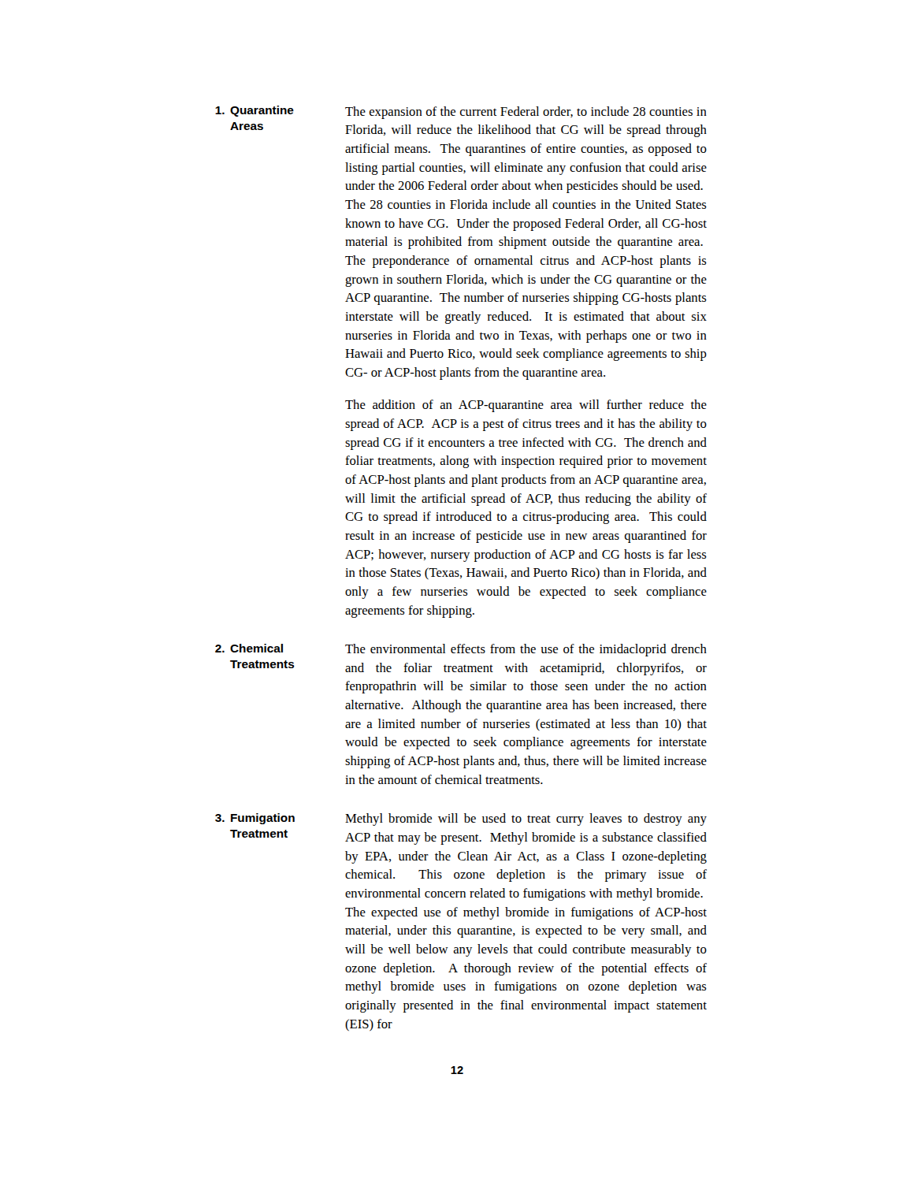1. QuarantineAreas
The expansion of the current Federal order, to include 28 counties in Florida, will reduce the likelihood that CG will be spread through artificial means. The quarantines of entire counties, as opposed to listing partial counties, will eliminate any confusion that could arise under the 2006 Federal order about when pesticides should be used. The 28 counties in Florida include all counties in the United States known to have CG. Under the proposed Federal Order, all CG-host material is prohibited from shipment outside the quarantine area. The preponderance of ornamental citrus and ACP-host plants is grown in southern Florida, which is under the CG quarantine or the ACP quarantine. The number of nurseries shipping CG-hosts plants interstate will be greatly reduced. It is estimated that about six nurseries in Florida and two in Texas, with perhaps one or two in Hawaii and Puerto Rico, would seek compliance agreements to ship CG- or ACP-host plants from the quarantine area.
The addition of an ACP-quarantine area will further reduce the spread of ACP. ACP is a pest of citrus trees and it has the ability to spread CG if it encounters a tree infected with CG. The drench and foliar treatments, along with inspection required prior to movement of ACP-host plants and plant products from an ACP quarantine area, will limit the artificial spread of ACP, thus reducing the ability of CG to spread if introduced to a citrus-producing area. This could result in an increase of pesticide use in new areas quarantined for ACP; however, nursery production of ACP and CG hosts is far less in those States (Texas, Hawaii, and Puerto Rico) than in Florida, and only a few nurseries would be expected to seek compliance agreements for shipping.
2. ChemicalTreatments
The environmental effects from the use of the imidacloprid drench and the foliar treatment with acetamiprid, chlorpyrifos, or fenpropathrin will be similar to those seen under the no action alternative. Although the quarantine area has been increased, there are a limited number of nurseries (estimated at less than 10) that would be expected to seek compliance agreements for interstate shipping of ACP-host plants and, thus, there will be limited increase in the amount of chemical treatments.
3. FumigationTreatment
Methyl bromide will be used to treat curry leaves to destroy any ACP that may be present. Methyl bromide is a substance classified by EPA, under the Clean Air Act, as a Class I ozone-depleting chemical. This ozone depletion is the primary issue of environmental concern related to fumigations with methyl bromide. The expected use of methyl bromide in fumigations of ACP-host material, under this quarantine, is expected to be very small, and will be well below any levels that could contribute measurably to ozone depletion. A thorough review of the potential effects of methyl bromide uses in fumigations on ozone depletion was originally presented in the final environmental impact statement (EIS) for
12